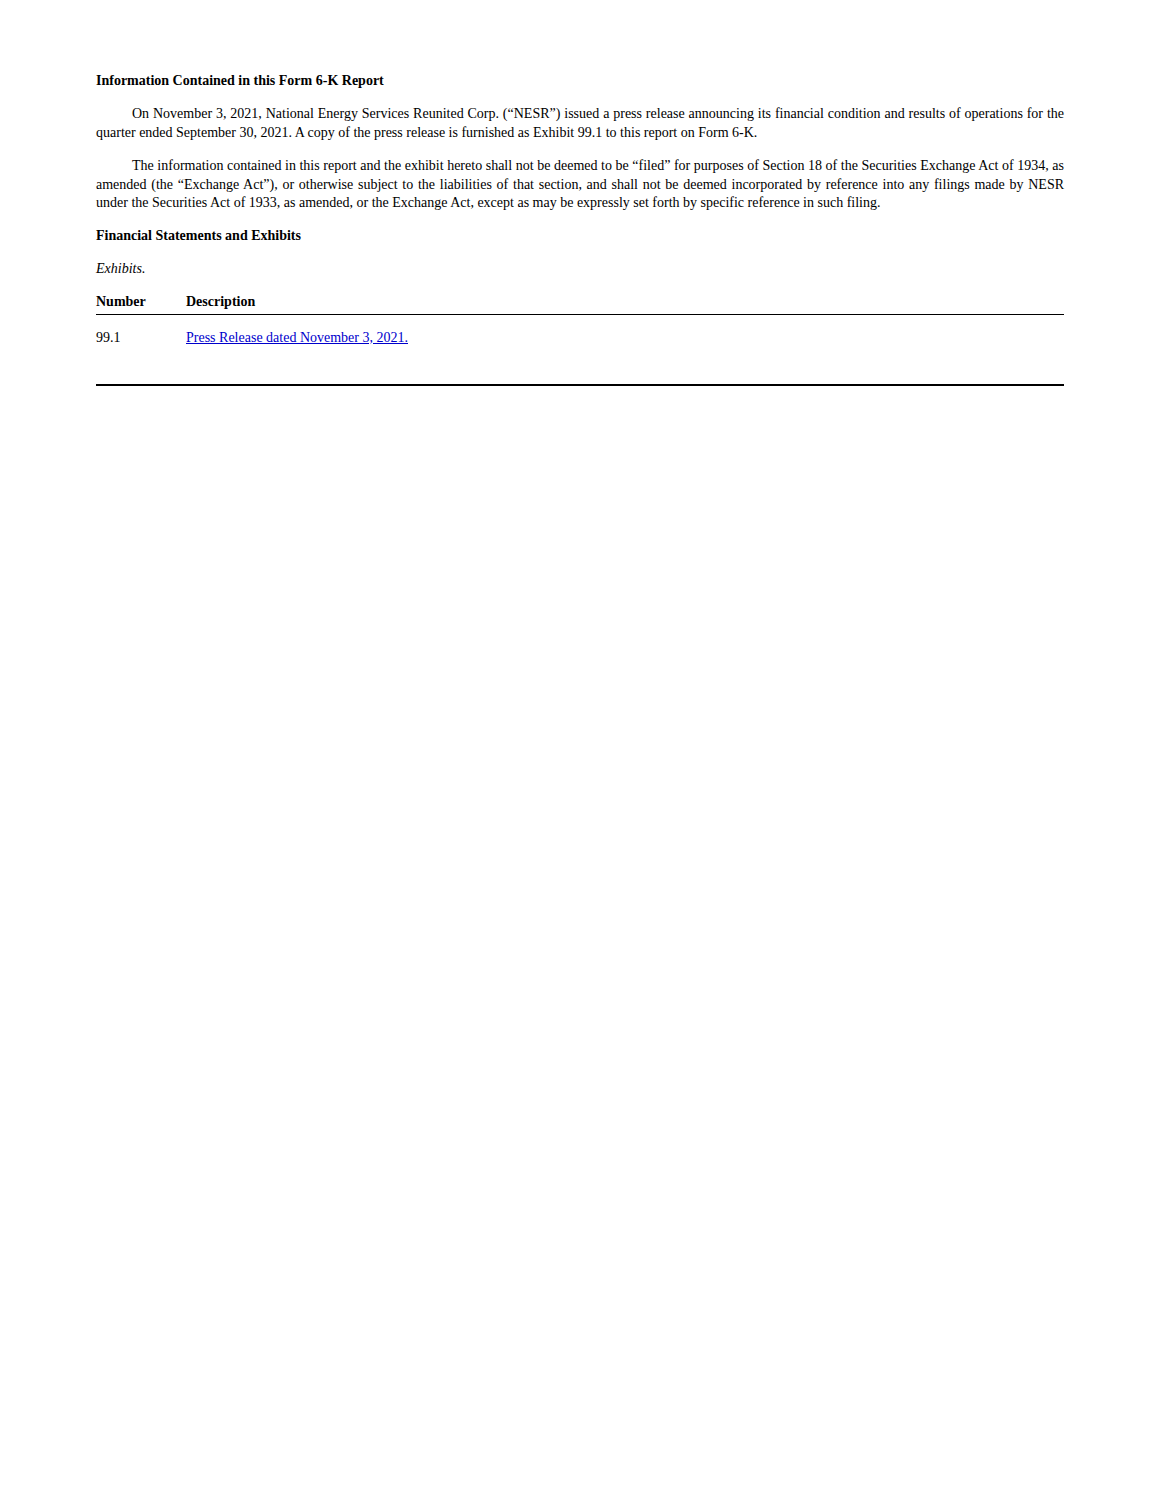Information Contained in this Form 6-K Report
On November 3, 2021, National Energy Services Reunited Corp. (“NESR”) issued a press release announcing its financial condition and results of operations for the quarter ended September 30, 2021. A copy of the press release is furnished as Exhibit 99.1 to this report on Form 6-K.
The information contained in this report and the exhibit hereto shall not be deemed to be “filed” for purposes of Section 18 of the Securities Exchange Act of 1934, as amended (the “Exchange Act”), or otherwise subject to the liabilities of that section, and shall not be deemed incorporated by reference into any filings made by NESR under the Securities Act of 1933, as amended, or the Exchange Act, except as may be expressly set forth by specific reference in such filing.
Financial Statements and Exhibits
Exhibits.
| Number | Description |
| --- | --- |
| 99.1 | Press Release dated November 3, 2021. |